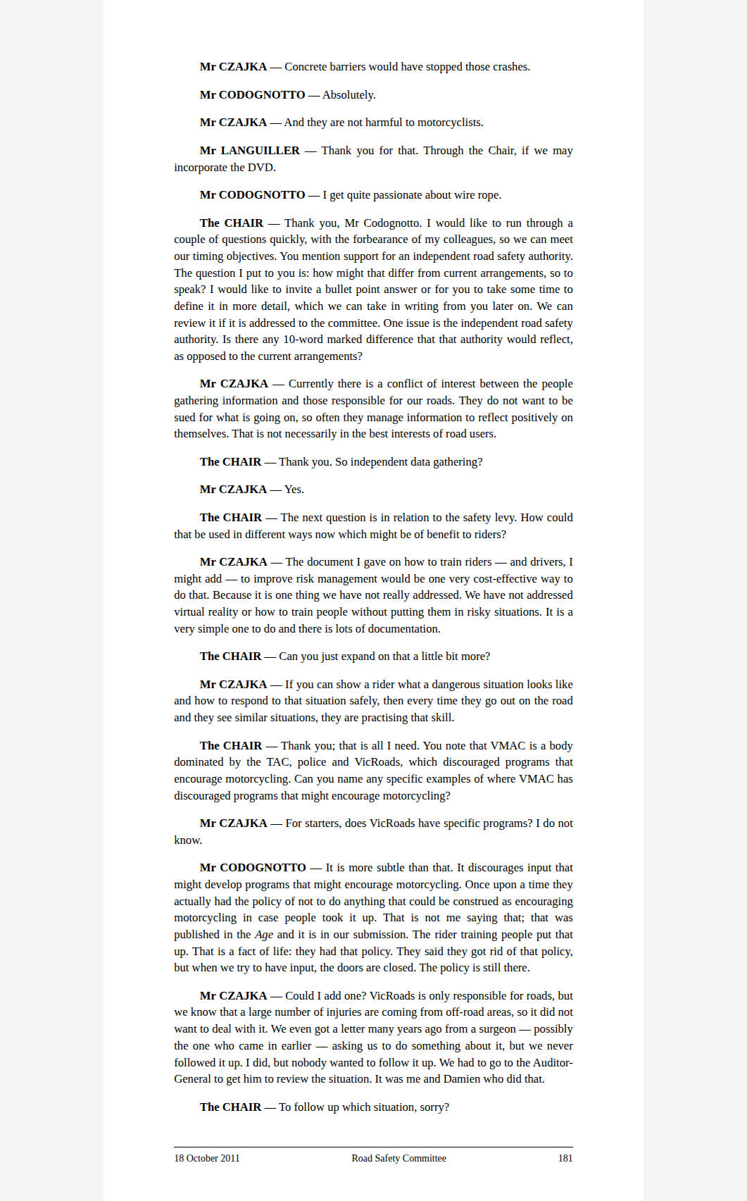Mr CZAJKA — Concrete barriers would have stopped those crashes.
Mr CODOGNOTTO — Absolutely.
Mr CZAJKA — And they are not harmful to motorcyclists.
Mr LANGUILLER — Thank you for that. Through the Chair, if we may incorporate the DVD.
Mr CODOGNOTTO — I get quite passionate about wire rope.
The CHAIR — Thank you, Mr Codognotto. I would like to run through a couple of questions quickly, with the forbearance of my colleagues, so we can meet our timing objectives. You mention support for an independent road safety authority. The question I put to you is: how might that differ from current arrangements, so to speak? I would like to invite a bullet point answer or for you to take some time to define it in more detail, which we can take in writing from you later on. We can review it if it is addressed to the committee. One issue is the independent road safety authority. Is there any 10-word marked difference that that authority would reflect, as opposed to the current arrangements?
Mr CZAJKA — Currently there is a conflict of interest between the people gathering information and those responsible for our roads. They do not want to be sued for what is going on, so often they manage information to reflect positively on themselves. That is not necessarily in the best interests of road users.
The CHAIR — Thank you. So independent data gathering?
Mr CZAJKA — Yes.
The CHAIR — The next question is in relation to the safety levy. How could that be used in different ways now which might be of benefit to riders?
Mr CZAJKA — The document I gave on how to train riders — and drivers, I might add — to improve risk management would be one very cost-effective way to do that. Because it is one thing we have not really addressed. We have not addressed virtual reality or how to train people without putting them in risky situations. It is a very simple one to do and there is lots of documentation.
The CHAIR — Can you just expand on that a little bit more?
Mr CZAJKA — If you can show a rider what a dangerous situation looks like and how to respond to that situation safely, then every time they go out on the road and they see similar situations, they are practising that skill.
The CHAIR — Thank you; that is all I need. You note that VMAC is a body dominated by the TAC, police and VicRoads, which discouraged programs that encourage motorcycling. Can you name any specific examples of where VMAC has discouraged programs that might encourage motorcycling?
Mr CZAJKA — For starters, does VicRoads have specific programs? I do not know.
Mr CODOGNOTTO — It is more subtle than that. It discourages input that might develop programs that might encourage motorcycling. Once upon a time they actually had the policy of not to do anything that could be construed as encouraging motorcycling in case people took it up. That is not me saying that; that was published in the Age and it is in our submission. The rider training people put that up. That is a fact of life: they had that policy. They said they got rid of that policy, but when we try to have input, the doors are closed. The policy is still there.
Mr CZAJKA — Could I add one? VicRoads is only responsible for roads, but we know that a large number of injuries are coming from off-road areas, so it did not want to deal with it. We even got a letter many years ago from a surgeon — possibly the one who came in earlier — asking us to do something about it, but we never followed it up. I did, but nobody wanted to follow it up. We had to go to the Auditor-General to get him to review the situation. It was me and Damien who did that.
The CHAIR — To follow up which situation, sorry?
18 October 2011 Road Safety Committee 181